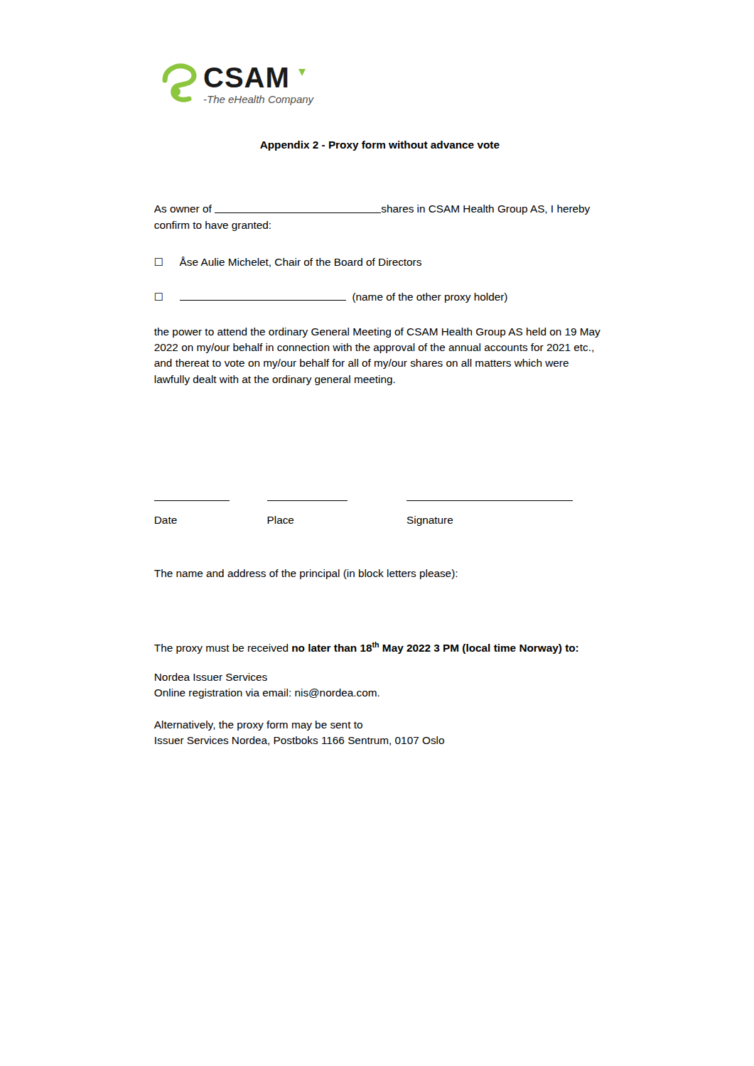CSAM -The eHealth Company
Appendix 2 - Proxy form without advance vote
As owner of shares in CSAM Health Group AS, I hereby confirm to have granted:
☐ Åse Aulie Michelet, Chair of the Board of Directors
☐ (name of the other proxy holder)
the power to attend the ordinary General Meeting of CSAM Health Group AS held on 19 May 2022 on my/our behalf in connection with the approval of the annual accounts for 2021 etc., and thereat to vote on my/our behalf for all of my/our shares on all matters which were lawfully dealt with at the ordinary general meeting.
Date
Place
Signature
The name and address of the principal (in block letters please):
The proxy must be received no later than 18th May 2022 3 PM (local time Norway) to:
Nordea Issuer Services
Online registration via email: nis@nordea.com.
Alternatively, the proxy form may be sent to
Issuer Services Nordea, Postboks 1166 Sentrum, 0107 Oslo